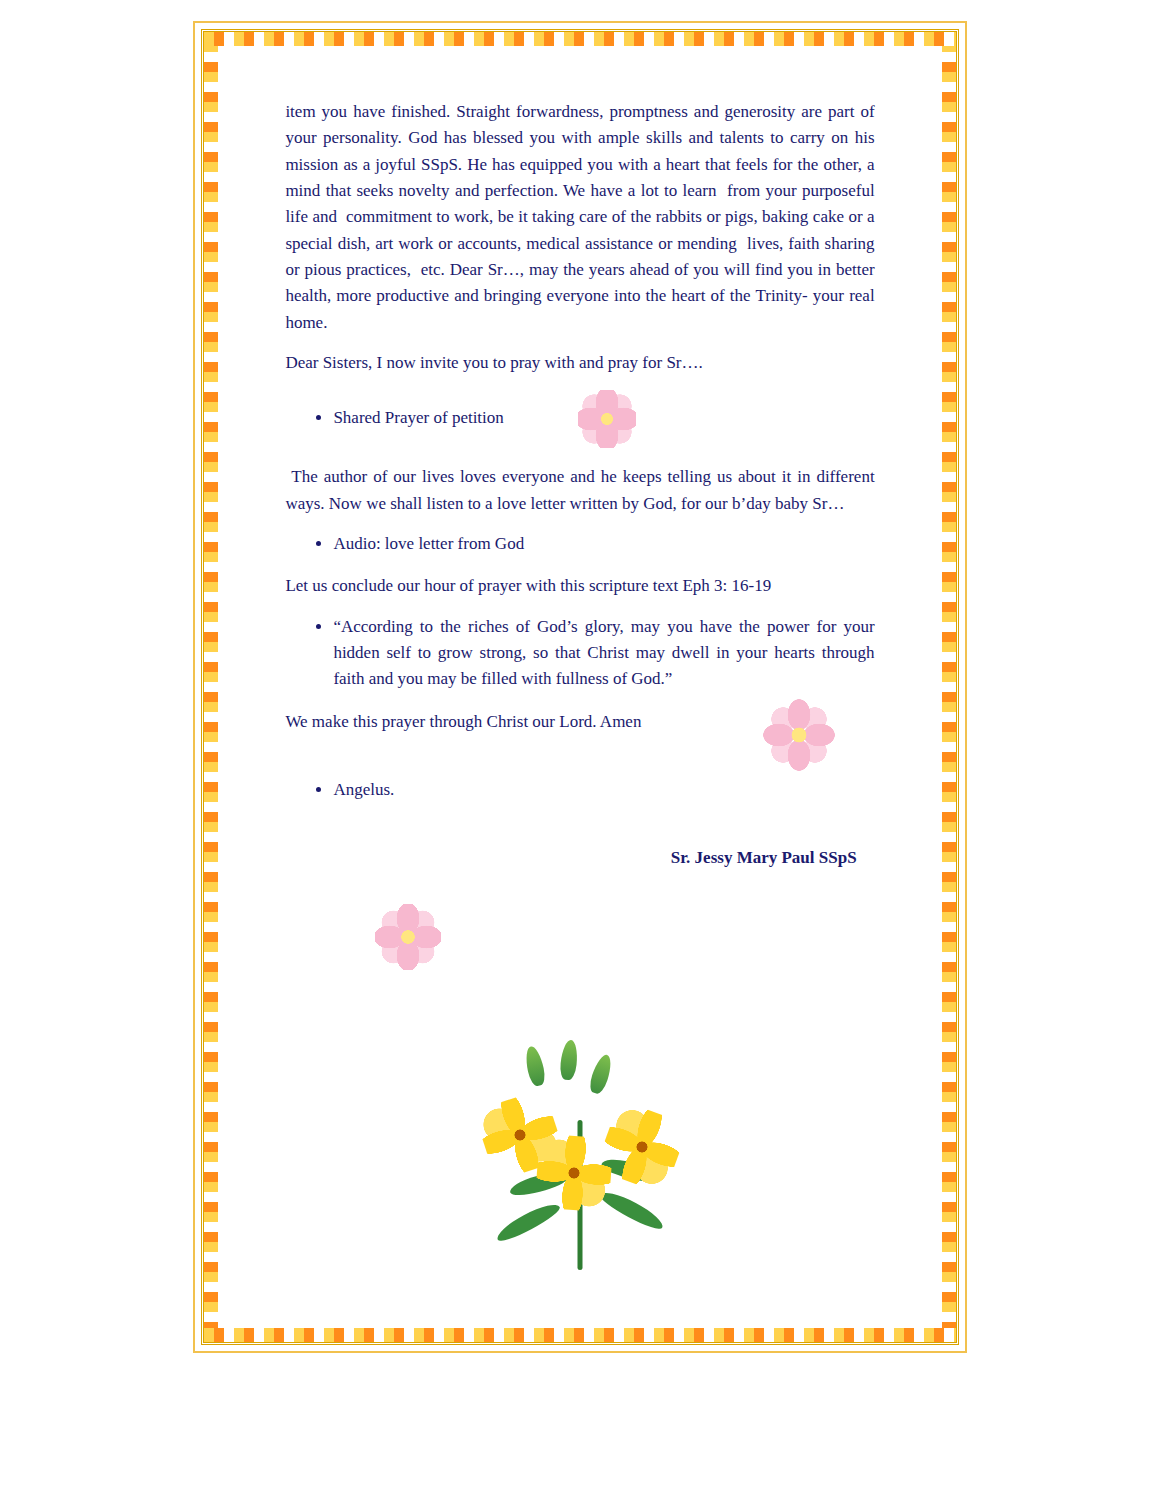item you have finished. Straight forwardness, promptness and generosity are part of your personality. God has blessed you with ample skills and talents to carry on his mission as a joyful SSpS. He has equipped you with a heart that feels for the other, a mind that seeks novelty and perfection. We have a lot to learn from your purposeful life and commitment to work, be it taking care of the rabbits or pigs, baking cake or a special dish, art work or accounts, medical assistance or mending lives, faith sharing or pious practices, etc. Dear Sr…, may the years ahead of you will find you in better health, more productive and bringing everyone into the heart of the Trinity- your real home.
Dear Sisters, I now invite you to pray with and pray for Sr….
Shared Prayer of petition
The author of our lives loves everyone and he keeps telling us about it in different ways. Now we shall listen to a love letter written by God, for our b’day baby Sr…
Audio: love letter from God
Let us conclude our hour of prayer with this scripture text Eph 3: 16-19
“According to the riches of God’s glory, may you have the power for your hidden self to grow strong, so that Christ may dwell in your hearts through faith and you may be filled with fullness of God.”
We make this prayer through Christ our Lord. Amen
Angelus.
Sr. Jessy Mary Paul SSpS